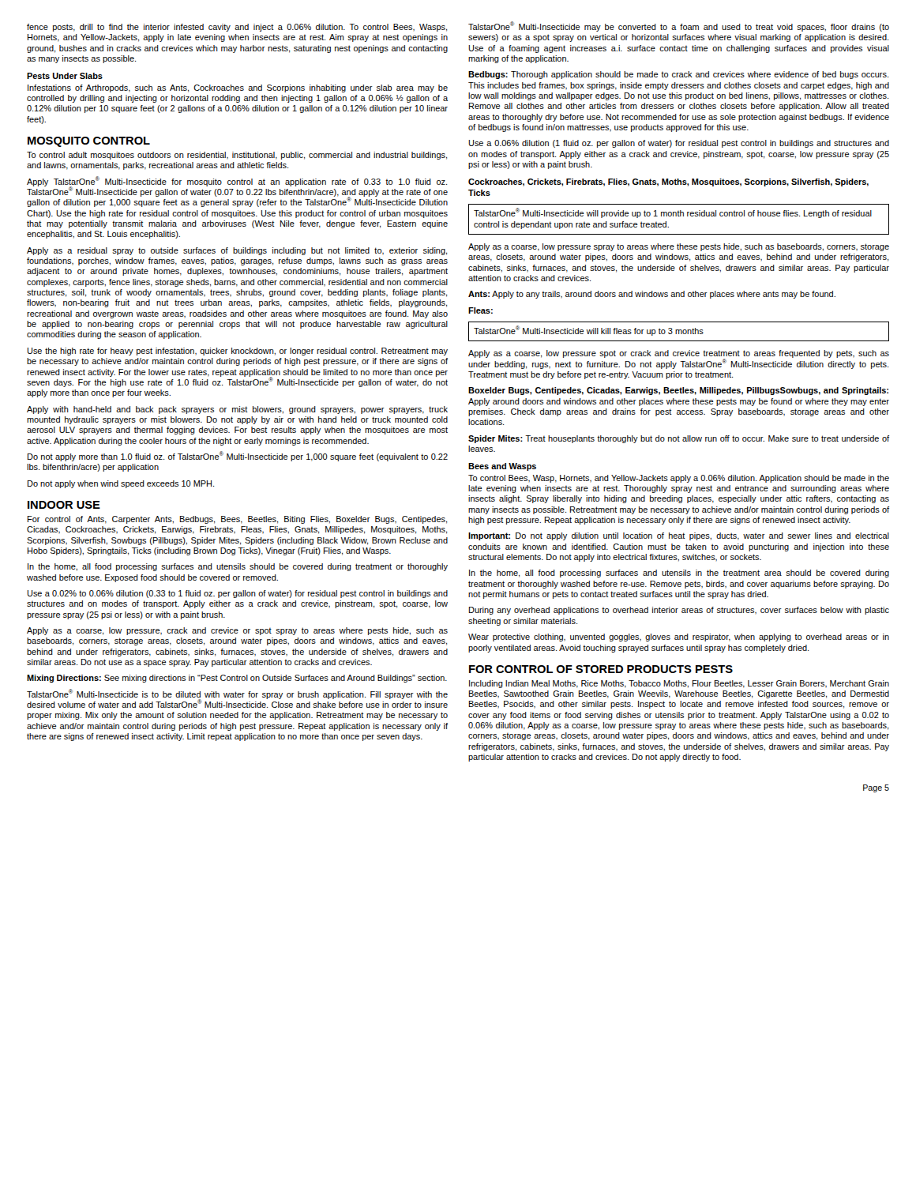fence posts, drill to find the interior infested cavity and inject a 0.06% dilution. To control Bees, Wasps, Hornets, and Yellow-Jackets, apply in late evening when insects are at rest. Aim spray at nest openings in ground, bushes and in cracks and crevices which may harbor nests, saturating nest openings and contacting as many insects as possible.
Pests Under Slabs
Infestations of Arthropods, such as Ants, Cockroaches and Scorpions inhabiting under slab area may be controlled by drilling and injecting or horizontal rodding and then injecting 1 gallon of a 0.06% ½ gallon of a 0.12% dilution per 10 square feet (or 2 gallons of a 0.06% dilution or 1 gallon of a 0.12% dilution per 10 linear feet).
MOSQUITO CONTROL
To control adult mosquitoes outdoors on residential, institutional, public, commercial and industrial buildings, and lawns, ornamentals, parks, recreational areas and athletic fields.
Apply TalstarOne® Multi-Insecticide for mosquito control at an application rate of 0.33 to 1.0 fluid oz. TalstarOne® Multi-Insecticide per gallon of water (0.07 to 0.22 lbs bifenthrin/acre), and apply at the rate of one gallon of dilution per 1,000 square feet as a general spray (refer to the TalstarOne® Multi-Insecticide Dilution Chart). Use the high rate for residual control of mosquitoes. Use this product for control of urban mosquitoes that may potentially transmit malaria and arboviruses (West Nile fever, dengue fever, Eastern equine encephalitis, and St. Louis encephalitis).
Apply as a residual spray to outside surfaces of buildings including but not limited to, exterior siding, foundations, porches, window frames, eaves, patios, garages, refuse dumps, lawns such as grass areas adjacent to or around private homes, duplexes, townhouses, condominiums, house trailers, apartment complexes, carports, fence lines, storage sheds, barns, and other commercial, residential and non commercial structures, soil, trunk of woody ornamentals, trees, shrubs, ground cover, bedding plants, foliage plants, flowers, non-bearing fruit and nut trees urban areas, parks, campsites, athletic fields, playgrounds, recreational and overgrown waste areas, roadsides and other areas where mosquitoes are found. May also be applied to non-bearing crops or perennial crops that will not produce harvestable raw agricultural commodities during the season of application.
Use the high rate for heavy pest infestation, quicker knockdown, or longer residual control. Retreatment may be necessary to achieve and/or maintain control during periods of high pest pressure, or if there are signs of renewed insect activity. For the lower use rates, repeat application should be limited to no more than once per seven days. For the high use rate of 1.0 fluid oz. TalstarOne® Multi-Insecticide per gallon of water, do not apply more than once per four weeks.
Apply with hand-held and back pack sprayers or mist blowers, ground sprayers, power sprayers, truck mounted hydraulic sprayers or mist blowers. Do not apply by air or with hand held or truck mounted cold aerosol ULV sprayers and thermal fogging devices. For best results apply when the mosquitoes are most active. Application during the cooler hours of the night or early mornings is recommended.
Do not apply more than 1.0 fluid oz. of TalstarOne® Multi-Insecticide per 1,000 square feet (equivalent to 0.22 lbs. bifenthrin/acre) per application
Do not apply when wind speed exceeds 10 MPH.
INDOOR USE
For control of Ants, Carpenter Ants, Bedbugs, Bees, Beetles, Biting Flies, Boxelder Bugs, Centipedes, Cicadas, Cockroaches, Crickets, Earwigs, Firebrats, Fleas, Flies, Gnats, Millipedes, Mosquitoes, Moths, Scorpions, Silverfish, Sowbugs (Pillbugs), Spider Mites, Spiders (including Black Widow, Brown Recluse and Hobo Spiders), Springtails, Ticks (including Brown Dog Ticks), Vinegar (Fruit) Flies, and Wasps.
In the home, all food processing surfaces and utensils should be covered during treatment or thoroughly washed before use. Exposed food should be covered or removed.
Use a 0.02% to 0.06% dilution (0.33 to 1 fluid oz. per gallon of water) for residual pest control in buildings and structures and on modes of transport. Apply either as a crack and crevice, pinstream, spot, coarse, low pressure spray (25 psi or less) or with a paint brush.
Apply as a coarse, low pressure, crack and crevice or spot spray to areas where pests hide, such as baseboards, corners, storage areas, closets, around water pipes, doors and windows, attics and eaves, behind and under refrigerators, cabinets, sinks, furnaces, stoves, the underside of shelves, drawers and similar areas. Do not use as a space spray. Pay particular attention to cracks and crevices.
Mixing Directions: See mixing directions in “Pest Control on Outside Surfaces and Around Buildings” section.
TalstarOne® Multi-Insecticide is to be diluted with water for spray or brush application. Fill sprayer with the desired volume of water and add TalstarOne® Multi-Insecticide. Close and shake before use in order to insure proper mixing. Mix only the amount of solution needed for the application. Retreatment may be necessary to achieve and/or maintain control during periods of high pest pressure. Repeat application is necessary only if there are signs of renewed insect activity. Limit repeat application to no more than once per seven days.
TalstarOne® Multi-Insecticide may be converted to a foam and used to treat void spaces, floor drains (to sewers) or as a spot spray on vertical or horizontal surfaces where visual marking of application is desired. Use of a foaming agent increases a.i. surface contact time on challenging surfaces and provides visual marking of the application.
Bedbugs: Thorough application should be made to crack and crevices where evidence of bed bugs occurs. This includes bed frames, box springs, inside empty dressers and clothes closets and carpet edges, high and low wall moldings and wallpaper edges. Do not use this product on bed linens, pillows, mattresses or clothes. Remove all clothes and other articles from dressers or clothes closets before application. Allow all treated areas to thoroughly dry before use. Not recommended for use as sole protection against bedbugs. If evidence of bedbugs is found in/on mattresses, use products approved for this use.
Use a 0.06% dilution (1 fluid oz. per gallon of water) for residual pest control in buildings and structures and on modes of transport. Apply either as a crack and crevice, pinstream, spot, coarse, low pressure spray (25 psi or less) or with a paint brush.
Cockroaches, Crickets, Firebrats, Flies, Gnats, Moths, Mosquitoes, Scorpions, Silverfish, Spiders, Ticks
TalstarOne® Multi-Insecticide will provide up to 1 month residual control of house flies. Length of residual control is dependant upon rate and surface treated.
Apply as a coarse, low pressure spray to areas where these pests hide, such as baseboards, corners, storage areas, closets, around water pipes, doors and windows, attics and eaves, behind and under refrigerators, cabinets, sinks, furnaces, and stoves, the underside of shelves, drawers and similar areas. Pay particular attention to cracks and crevices.
Ants: Apply to any trails, around doors and windows and other places where ants may be found.
Fleas:
TalstarOne® Multi-Insecticide will kill fleas for up to 3 months
Apply as a coarse, low pressure spot or crack and crevice treatment to areas frequented by pets, such as under bedding, rugs, next to furniture. Do not apply TalstarOne® Multi-Insecticide dilution directly to pets. Treatment must be dry before pet re-entry. Vacuum prior to treatment.
Boxelder Bugs, Centipedes, Cicadas, Earwigs, Beetles, Millipedes, PillbugsSowbugs, and Springtails: Apply around doors and windows and other places where these pests may be found or where they may enter premises. Check damp areas and drains for pest access. Spray baseboards, storage areas and other locations.
Spider Mites: Treat houseplants thoroughly but do not allow run off to occur. Make sure to treat underside of leaves.
Bees and Wasps
To control Bees, Wasp, Hornets, and Yellow-Jackets apply a 0.06% dilution. Application should be made in the late evening when insects are at rest. Thoroughly spray nest and entrance and surrounding areas where insects alight. Spray liberally into hiding and breeding places, especially under attic rafters, contacting as many insects as possible. Retreatment may be necessary to achieve and/or maintain control during periods of high pest pressure. Repeat application is necessary only if there are signs of renewed insect activity.
Important: Do not apply dilution until location of heat pipes, ducts, water and sewer lines and electrical conduits are known and identified. Caution must be taken to avoid puncturing and injection into these structural elements. Do not apply into electrical fixtures, switches, or sockets.
In the home, all food processing surfaces and utensils in the treatment area should be covered during treatment or thoroughly washed before re-use. Remove pets, birds, and cover aquariums before spraying. Do not permit humans or pets to contact treated surfaces until the spray has dried.
During any overhead applications to overhead interior areas of structures, cover surfaces below with plastic sheeting or similar materials.
Wear protective clothing, unvented goggles, gloves and respirator, when applying to overhead areas or in poorly ventilated areas. Avoid touching sprayed surfaces until spray has completely dried.
FOR CONTROL OF STORED PRODUCTS PESTS
Including Indian Meal Moths, Rice Moths, Tobacco Moths, Flour Beetles, Lesser Grain Borers, Merchant Grain Beetles, Sawtoothed Grain Beetles, Grain Weevils, Warehouse Beetles, Cigarette Beetles, and Dermestid Beetles, Psocids, and other similar pests. Inspect to locate and remove infested food sources, remove or cover any food items or food serving dishes or utensils prior to treatment. Apply TalstarOne using a 0.02 to 0.06% dilution, Apply as a coarse, low pressure spray to areas where these pests hide, such as baseboards, corners, storage areas, closets, around water pipes, doors and windows, attics and eaves, behind and under refrigerators, cabinets, sinks, furnaces, and stoves, the underside of shelves, drawers and similar areas. Pay particular attention to cracks and crevices. Do not apply directly to food.
Page 5